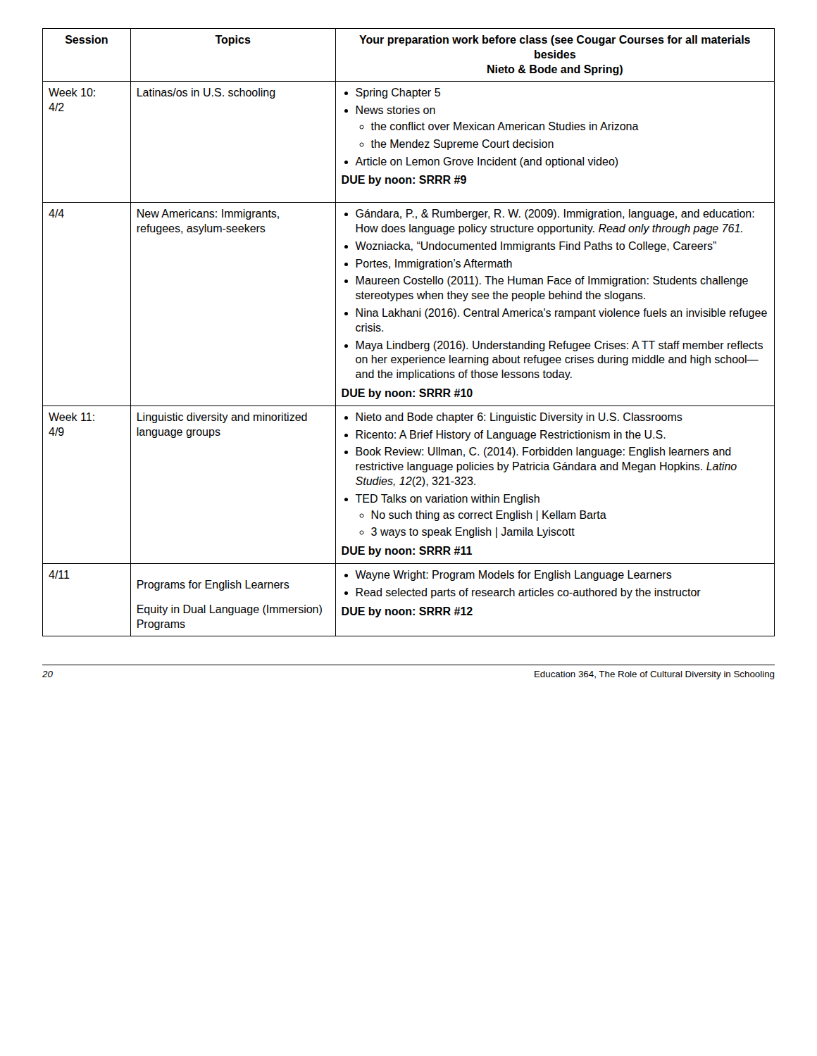| Session | Topics | Your preparation work before class (see Cougar Courses for all materials besides Nieto & Bode and Spring) |
| --- | --- | --- |
| Week 10: 4/2 | Latinas/os in U.S. schooling | Spring Chapter 5 News stories on the conflict over Mexican American Studies in Arizona the Mendez Supreme Court decision Article on Lemon Grove Incident (and optional video) DUE by noon: SRRR #9 |
| 4/4 | New Americans: Immigrants, refugees, asylum-seekers | Gándara, P., & Rumberger, R. W. (2009). Immigration, language, and education: How does language policy structure opportunity. Read only through page 761. Wozniacka, “Undocumented Immigrants Find Paths to College, Careers” Portes, Immigration’s Aftermath Maureen Costello (2011). The Human Face of Immigration: Students challenge stereotypes when they see the people behind the slogans. Nina Lakhani (2016). Central America's rampant violence fuels an invisible refugee crisis. Maya Lindberg (2016). Understanding Refugee Crises: A TT staff member reflects on her experience learning about refugee crises during middle and high school—and the implications of those lessons today. DUE by noon: SRRR #10 |
| Week 11: 4/9 | Linguistic diversity and minoritized language groups | Nieto and Bode chapter 6: Linguistic Diversity in U.S. Classrooms Ricento: A Brief History of Language Restrictionism in the U.S. Book Review: Ullman, C. (2014). Forbidden language: English learners and restrictive language policies by Patricia Gándara and Megan Hopkins. Latino Studies, 12 (2), 321-323. TED Talks on variation within English No such thing as correct English / Kellam Barta 3 ways to speak English / Jamila Lyiscott DUE by noon: SRRR #11 |
| 4/11 | Programs for English Learners Equity in Dual Language (Immersion) Programs | Wayne Wright: Program Models for English Language Learners Read selected parts of research articles co-authored by the instructor DUE by noon: SRRR #12 |
20 Education 364, The Role of Cultural Diversity in Schooling